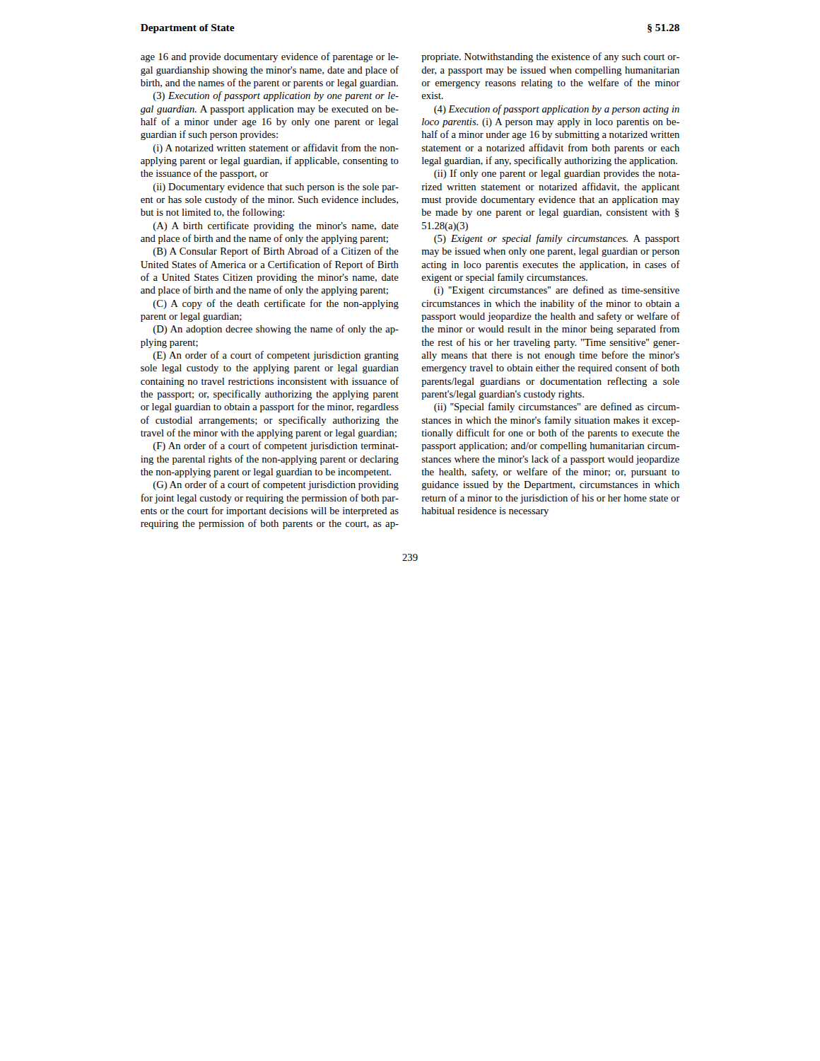Department of State § 51.28
age 16 and provide documentary evidence of parentage or legal guardianship showing the minor's name, date and place of birth, and the names of the parent or parents or legal guardian.
(3) Execution of passport application by one parent or legal guardian. A passport application may be executed on behalf of a minor under age 16 by only one parent or legal guardian if such person provides:
(i) A notarized written statement or affidavit from the non-applying parent or legal guardian, if applicable, consenting to the issuance of the passport, or
(ii) Documentary evidence that such person is the sole parent or has sole custody of the minor. Such evidence includes, but is not limited to, the following:
(A) A birth certificate providing the minor's name, date and place of birth and the name of only the applying parent;
(B) A Consular Report of Birth Abroad of a Citizen of the United States of America or a Certification of Report of Birth of a United States Citizen providing the minor's name, date and place of birth and the name of only the applying parent;
(C) A copy of the death certificate for the non-applying parent or legal guardian;
(D) An adoption decree showing the name of only the applying parent;
(E) An order of a court of competent jurisdiction granting sole legal custody to the applying parent or legal guardian containing no travel restrictions inconsistent with issuance of the passport; or, specifically authorizing the applying parent or legal guardian to obtain a passport for the minor, regardless of custodial arrangements; or specifically authorizing the travel of the minor with the applying parent or legal guardian;
(F) An order of a court of competent jurisdiction terminating the parental rights of the non-applying parent or declaring the non-applying parent or legal guardian to be incompetent.
(G) An order of a court of competent jurisdiction providing for joint legal custody or requiring the permission of both parents or the court for important decisions will be interpreted as requiring the permission of both parents or the court, as appropriate. Notwithstanding the existence of any such court order, a passport may be issued when compelling humanitarian or emergency reasons relating to the welfare of the minor exist.
(4) Execution of passport application by a person acting in loco parentis. (i) A person may apply in loco parentis on behalf of a minor under age 16 by submitting a notarized written statement or a notarized affidavit from both parents or each legal guardian, if any, specifically authorizing the application.
(ii) If only one parent or legal guardian provides the notarized written statement or notarized affidavit, the applicant must provide documentary evidence that an application may be made by one parent or legal guardian, consistent with § 51.28(a)(3)
(5) Exigent or special family circumstances. A passport may be issued when only one parent, legal guardian or person acting in loco parentis executes the application, in cases of exigent or special family circumstances.
(i) ''Exigent circumstances'' are defined as time-sensitive circumstances in which the inability of the minor to obtain a passport would jeopardize the health and safety or welfare of the minor or would result in the minor being separated from the rest of his or her traveling party. ''Time sensitive'' generally means that there is not enough time before the minor's emergency travel to obtain either the required consent of both parents/legal guardians or documentation reflecting a sole parent's/legal guardian's custody rights.
(ii) ''Special family circumstances'' are defined as circumstances in which the minor's family situation makes it exceptionally difficult for one or both of the parents to execute the passport application; and/or compelling humanitarian circumstances where the minor's lack of a passport would jeopardize the health, safety, or welfare of the minor; or, pursuant to guidance issued by the Department, circumstances in which return of a minor to the jurisdiction of his or her home state or habitual residence is necessary
239